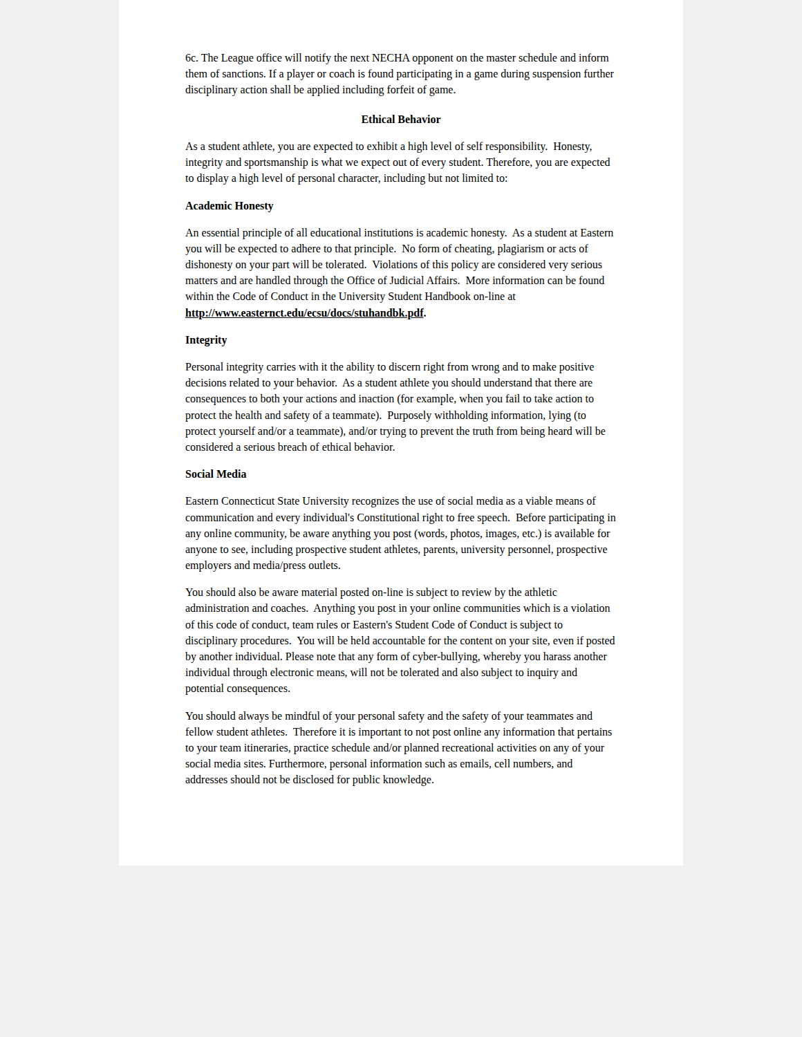6c. The League office will notify the next NECHA opponent on the master schedule and inform them of sanctions. If a player or coach is found participating in a game during suspension further disciplinary action shall be applied including forfeit of game.
Ethical Behavior
As a student athlete, you are expected to exhibit a high level of self responsibility. Honesty, integrity and sportsmanship is what we expect out of every student. Therefore, you are expected to display a high level of personal character, including but not limited to:
Academic Honesty
An essential principle of all educational institutions is academic honesty. As a student at Eastern you will be expected to adhere to that principle. No form of cheating, plagiarism or acts of dishonesty on your part will be tolerated. Violations of this policy are considered very serious matters and are handled through the Office of Judicial Affairs. More information can be found within the Code of Conduct in the University Student Handbook on-line at http://www.easternct.edu/ecsu/docs/stuhandbk.pdf.
Integrity
Personal integrity carries with it the ability to discern right from wrong and to make positive decisions related to your behavior. As a student athlete you should understand that there are consequences to both your actions and inaction (for example, when you fail to take action to protect the health and safety of a teammate). Purposely withholding information, lying (to protect yourself and/or a teammate), and/or trying to prevent the truth from being heard will be considered a serious breach of ethical behavior.
Social Media
Eastern Connecticut State University recognizes the use of social media as a viable means of communication and every individual's Constitutional right to free speech. Before participating in any online community, be aware anything you post (words, photos, images, etc.) is available for anyone to see, including prospective student athletes, parents, university personnel, prospective employers and media/press outlets.
You should also be aware material posted on-line is subject to review by the athletic administration and coaches. Anything you post in your online communities which is a violation of this code of conduct, team rules or Eastern's Student Code of Conduct is subject to disciplinary procedures. You will be held accountable for the content on your site, even if posted by another individual. Please note that any form of cyber-bullying, whereby you harass another individual through electronic means, will not be tolerated and also subject to inquiry and potential consequences.
You should always be mindful of your personal safety and the safety of your teammates and fellow student athletes. Therefore it is important to not post online any information that pertains to your team itineraries, practice schedule and/or planned recreational activities on any of your social media sites. Furthermore, personal information such as emails, cell numbers, and addresses should not be disclosed for public knowledge.